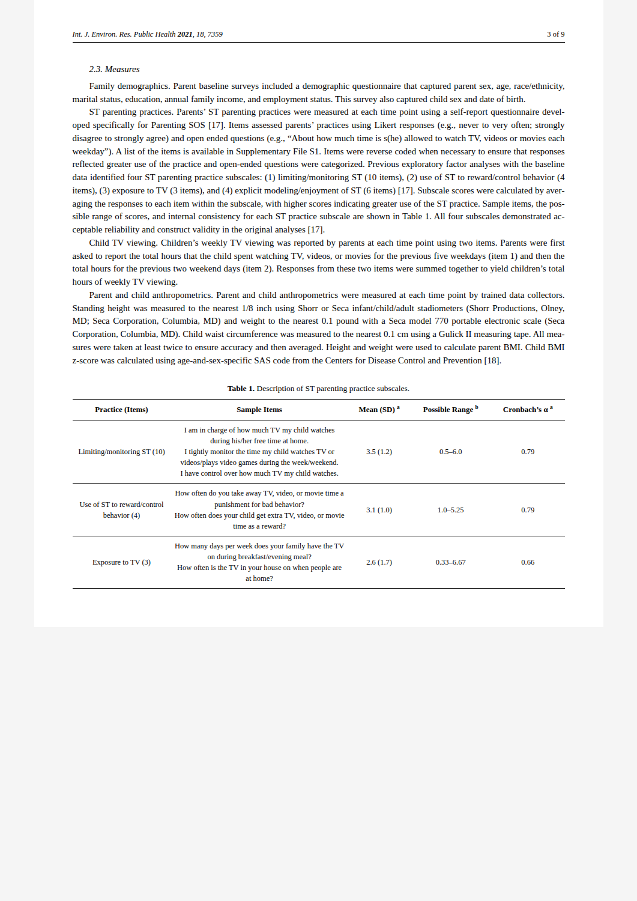Int. J. Environ. Res. Public Health 2021, 18, 7359 3 of 9
2.3. Measures
Family demographics. Parent baseline surveys included a demographic questionnaire that captured parent sex, age, race/ethnicity, marital status, education, annual family income, and employment status. This survey also captured child sex and date of birth.
ST parenting practices. Parents’ ST parenting practices were measured at each time point using a self-report questionnaire developed specifically for Parenting SOS [17]. Items assessed parents’ practices using Likert responses (e.g., never to very often; strongly disagree to strongly agree) and open ended questions (e.g., “About how much time is s(he) allowed to watch TV, videos or movies each weekday”). A list of the items is available in Supplementary File S1. Items were reverse coded when necessary to ensure that responses reflected greater use of the practice and open-ended questions were categorized. Previous exploratory factor analyses with the baseline data identified four ST parenting practice subscales: (1) limiting/monitoring ST (10 items), (2) use of ST to reward/control behavior (4 items), (3) exposure to TV (3 items), and (4) explicit modeling/enjoyment of ST (6 items) [17]. Subscale scores were calculated by averaging the responses to each item within the subscale, with higher scores indicating greater use of the ST practice. Sample items, the possible range of scores, and internal consistency for each ST practice subscale are shown in Table 1. All four subscales demonstrated acceptable reliability and construct validity in the original analyses [17].
Child TV viewing. Children’s weekly TV viewing was reported by parents at each time point using two items. Parents were first asked to report the total hours that the child spent watching TV, videos, or movies for the previous five weekdays (item 1) and then the total hours for the previous two weekend days (item 2). Responses from these two items were summed together to yield children’s total hours of weekly TV viewing.
Parent and child anthropometrics. Parent and child anthropometrics were measured at each time point by trained data collectors. Standing height was measured to the nearest 1/8 inch using Shorr or Seca infant/child/adult stadiometers (Shorr Productions, Olney, MD; Seca Corporation, Columbia, MD) and weight to the nearest 0.1 pound with a Seca model 770 portable electronic scale (Seca Corporation, Columbia, MD). Child waist circumference was measured to the nearest 0.1 cm using a Gulick II measuring tape. All measures were taken at least twice to ensure accuracy and then averaged. Height and weight were used to calculate parent BMI. Child BMI z-score was calculated using age-and-sex-specific SAS code from the Centers for Disease Control and Prevention [18].
Table 1. Description of ST parenting practice subscales.
| Practice (Items) | Sample Items | Mean (SD) a | Possible Range b | Cronbach’s α a |
| --- | --- | --- | --- | --- |
| Limiting/monitoring ST (10) | I am in charge of how much TV my child watches during his/her free time at home. I tightly monitor the time my child watches TV or videos/plays video games during the week/weekend. I have control over how much TV my child watches. | 3.5 (1.2) | 0.5–6.0 | 0.79 |
| Use of ST to reward/control behavior (4) | How often do you take away TV, video, or movie time a punishment for bad behavior? How often does your child get extra TV, video, or movie time as a reward? | 3.1 (1.0) | 1.0–5.25 | 0.79 |
| Exposure to TV (3) | How many days per week does your family have the TV on during breakfast/evening meal? How often is the TV in your house on when people are at home? | 2.6 (1.7) | 0.33–6.67 | 0.66 |